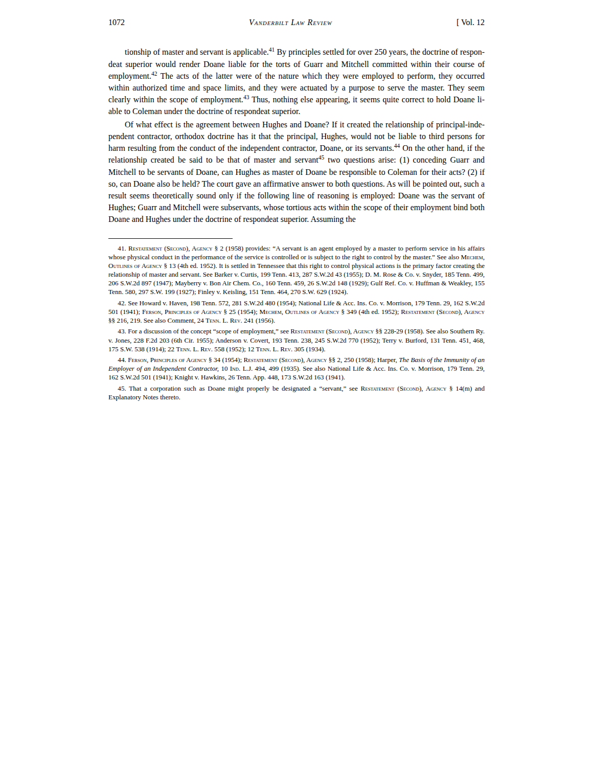1072 Vanderbilt Law Review [ Vol. 12
tionship of master and servant is applicable.41 By principles settled for over 250 years, the doctrine of respondeat superior would render Doane liable for the torts of Guarr and Mitchell committed within their course of employment.42 The acts of the latter were of the nature which they were employed to perform, they occurred within authorized time and space limits, and they were actuated by a purpose to serve the master. They seem clearly within the scope of employment.43 Thus, nothing else appearing, it seems quite correct to hold Doane liable to Coleman under the doctrine of respondeat superior.
Of what effect is the agreement between Hughes and Doane? If it created the relationship of principal-independent contractor, orthodox doctrine has it that the principal, Hughes, would not be liable to third persons for harm resulting from the conduct of the independent contractor, Doane, or its servants.44 On the other hand, if the relationship created be said to be that of master and servant45 two questions arise: (1) conceding Guarr and Mitchell to be servants of Doane, can Hughes as master of Doane be responsible to Coleman for their acts? (2) if so, can Doane also be held? The court gave an affirmative answer to both questions. As will be pointed out, such a result seems theoretically sound only if the following line of reasoning is employed: Doane was the servant of Hughes; Guarr and Mitchell were subservants, whose tortious acts within the scope of their employment bind both Doane and Hughes under the doctrine of respondeat superior. Assuming the
41. Restatement (Second), Agency § 2 (1958) provides: “A servant is an agent employed by a master to perform service in his affairs whose physical conduct in the performance of the service is controlled or is subject to the right to control by the master.” See also Mechem, Outlines of Agency § 13 (4th ed. 1952). It is settled in Tennessee that this right to control physical actions is the primary factor creating the relationship of master and servant. See Barker v. Curtis, 199 Tenn. 413, 287 S.W.2d 43 (1955); D. M. Rose & Co. v. Snyder, 185 Tenn. 499, 206 S.W.2d 897 (1947); Mayberry v. Bon Air Chem. Co., 160 Tenn. 459, 26 S.W.2d 148 (1929); Gulf Ref. Co. v. Huffman & Weakley, 155 Tenn. 580, 297 S.W. 199 (1927); Finley v. Keisling, 151 Tenn. 464, 270 S.W. 629 (1924).
42. See Howard v. Haven, 198 Tenn. 572, 281 S.W.2d 480 (1954); National Life & Acc. Ins. Co. v. Morrison, 179 Tenn. 29, 162 S.W.2d 501 (1941); Ferson, Principles of Agency § 25 (1954); Mechem, Outlines of Agency § 349 (4th ed. 1952); Restatement (Second), Agency §§ 216, 219. See also Comment, 24 Tenn. L. Rev. 241 (1956).
43. For a discussion of the concept “scope of employment,” see Restatement (Second), Agency §§ 228-29 (1958). See also Southern Ry. v. Jones, 228 F.2d 203 (6th Cir. 1955); Anderson v. Covert, 193 Tenn. 238, 245 S.W.2d 770 (1952); Terry v. Burford, 131 Tenn. 451, 468, 175 S.W. 538 (1914); 22 Tenn. L. Rev. 558 (1952); 12 Tenn. L. Rev. 305 (1934).
44. Ferson, Principles of Agency § 34 (1954); Restatement (Second), Agency §§ 2, 250 (1958); Harper, The Basis of the Immunity of an Employer of an Independent Contractor, 10 Ind. L.J. 494, 499 (1935). See also National Life & Acc. Ins. Co. v. Morrison, 179 Tenn. 29, 162 S.W.2d 501 (1941); Knight v. Hawkins, 26 Tenn. App. 448, 173 S.W.2d 163 (1941).
45. That a corporation such as Doane might properly be designated a “servant,” see Restatement (Second), Agency § 14(m) and Explanatory Notes thereto.